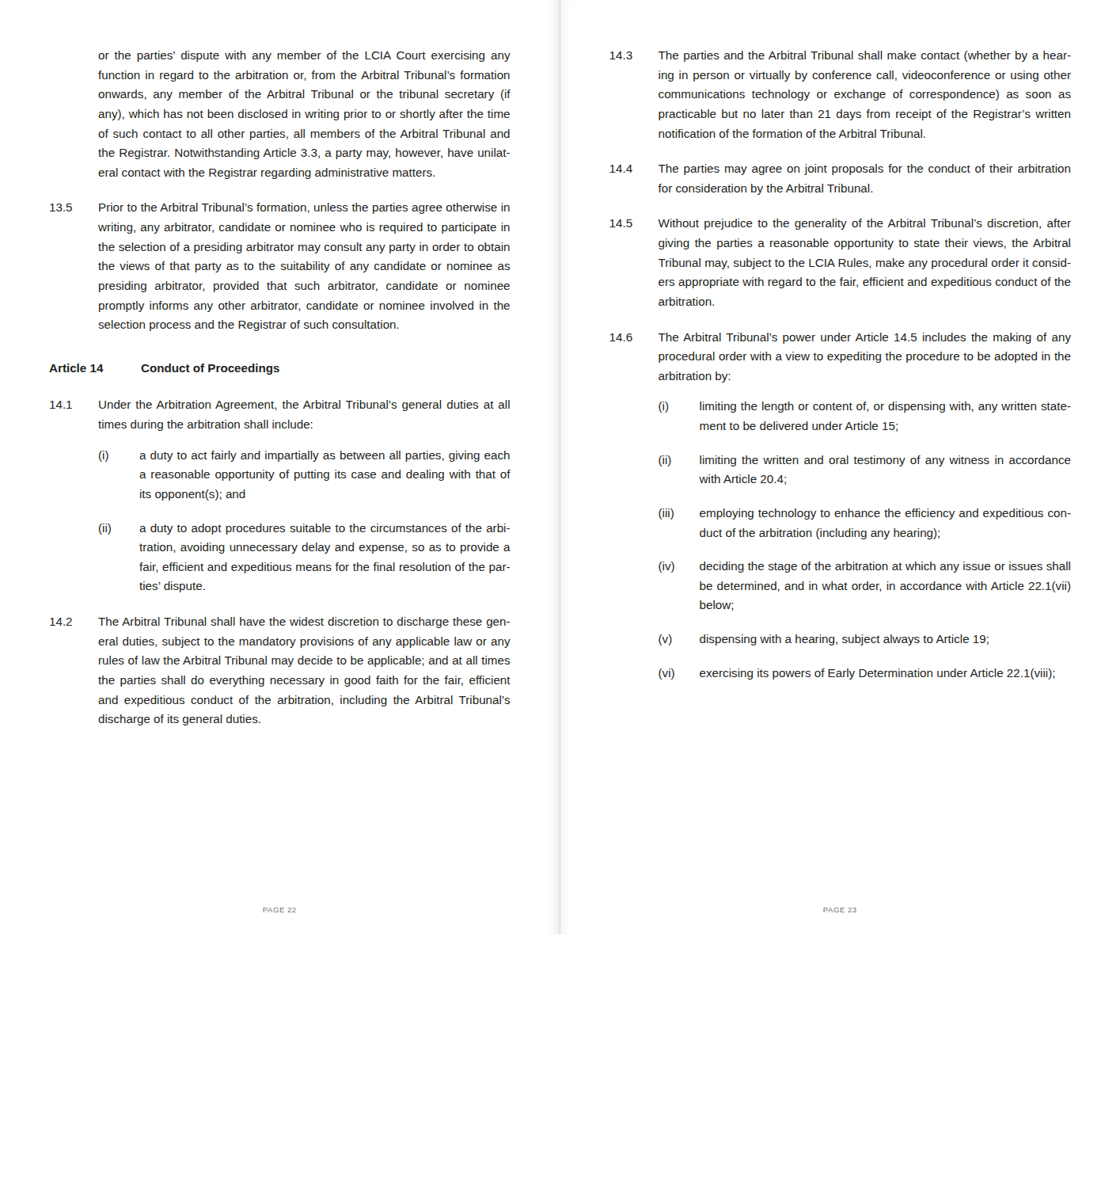or the parties’ dispute with any member of the LCIA Court exercising any function in regard to the arbitration or, from the Arbitral Tribunal’s formation onwards, any member of the Arbitral Tribunal or the tribunal secretary (if any), which has not been disclosed in writing prior to or shortly after the time of such contact to all other parties, all members of the Arbitral Tribunal and the Registrar. Notwithstanding Article 3.3, a party may, however, have unilateral contact with the Registrar regarding administrative matters.
13.5
Prior to the Arbitral Tribunal’s formation, unless the parties agree otherwise in writing, any arbitrator, candidate or nominee who is required to participate in the selection of a presiding arbitrator may consult any party in order to obtain the views of that party as to the suitability of any candidate or nominee as presiding arbitrator, provided that such arbitrator, candidate or nominee promptly informs any other arbitrator, candidate or nominee involved in the selection process and the Registrar of such consultation.
Article 14
Conduct of Proceedings
14.1
Under the Arbitration Agreement, the Arbitral Tribunal’s general duties at all times during the arbitration shall include:
(i) a duty to act fairly and impartially as between all parties, giving each a reasonable opportunity of putting its case and dealing with that of its opponent(s); and
(ii) a duty to adopt procedures suitable to the circumstances of the arbitration, avoiding unnecessary delay and expense, so as to provide a fair, efficient and expeditious means for the final resolution of the parties’ dispute.
14.2
The Arbitral Tribunal shall have the widest discretion to discharge these general duties, subject to the mandatory provisions of any applicable law or any rules of law the Arbitral Tribunal may decide to be applicable; and at all times the parties shall do everything necessary in good faith for the fair, efficient and expeditious conduct of the arbitration, including the Arbitral Tribunal’s discharge of its general duties.
Page 22
14.3
The parties and the Arbitral Tribunal shall make contact (whether by a hearing in person or virtually by conference call, videoconference or using other communications technology or exchange of correspondence) as soon as practicable but no later than 21 days from receipt of the Registrar’s written notification of the formation of the Arbitral Tribunal.
14.4
The parties may agree on joint proposals for the conduct of their arbitration for consideration by the Arbitral Tribunal.
14.5
Without prejudice to the generality of the Arbitral Tribunal’s discretion, after giving the parties a reasonable opportunity to state their views, the Arbitral Tribunal may, subject to the LCIA Rules, make any procedural order it considers appropriate with regard to the fair, efficient and expeditious conduct of the arbitration.
14.6
The Arbitral Tribunal’s power under Article 14.5 includes the making of any procedural order with a view to expediting the procedure to be adopted in the arbitration by:
(i) limiting the length or content of, or dispensing with, any written statement to be delivered under Article 15;
(ii) limiting the written and oral testimony of any witness in accordance with Article 20.4;
(iii) employing technology to enhance the efficiency and expeditious conduct of the arbitration (including any hearing);
(iv) deciding the stage of the arbitration at which any issue or issues shall be determined, and in what order, in accordance with Article 22.1(vii) below;
(v) dispensing with a hearing, subject always to Article 19;
(vi) exercising its powers of Early Determination under Article 22.1(viii);
Page 23